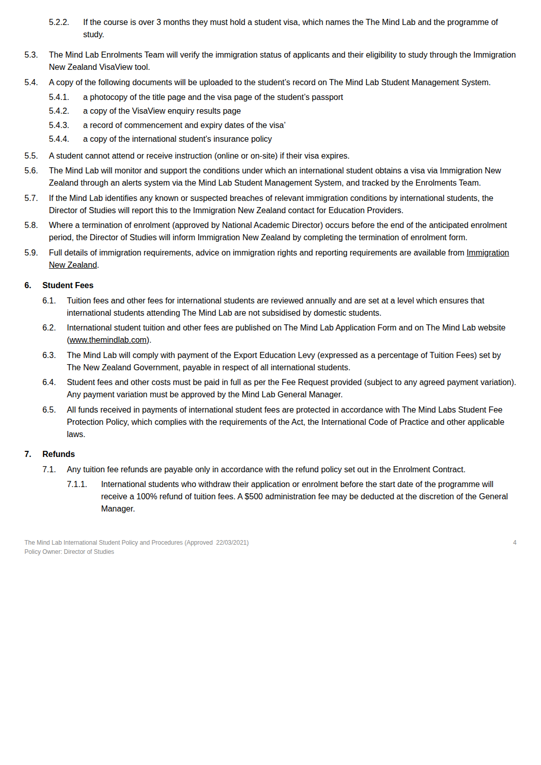5.2.2. If the course is over 3 months they must hold a student visa, which names the The Mind Lab and the programme of study.
5.3. The Mind Lab Enrolments Team will verify the immigration status of applicants and their eligibility to study through the Immigration New Zealand VisaView tool.
5.4. A copy of the following documents will be uploaded to the student’s record on The Mind Lab Student Management System.
5.4.1. a photocopy of the title page and the visa page of the student’s passport
5.4.2. a copy of the VisaView enquiry results page
5.4.3. a record of commencement and expiry dates of the visa’
5.4.4. a copy of the international student’s insurance policy
5.5. A student cannot attend or receive instruction (online or on-site) if their visa expires.
5.6. The Mind Lab will monitor and support the conditions under which an international student obtains a visa via Immigration New Zealand through an alerts system via the Mind Lab Student Management System, and tracked by the Enrolments Team.
5.7. If the Mind Lab identifies any known or suspected breaches of relevant immigration conditions by international students, the Director of Studies will report this to the Immigration New Zealand contact for Education Providers.
5.8. Where a termination of enrolment (approved by National Academic Director) occurs before the end of the anticipated enrolment period, the Director of Studies will inform Immigration New Zealand by completing the termination of enrolment form.
5.9. Full details of immigration requirements, advice on immigration rights and reporting requirements are available from Immigration New Zealand.
6. Student Fees
6.1. Tuition fees and other fees for international students are reviewed annually and are set at a level which ensures that international students attending The Mind Lab are not subsidised by domestic students.
6.2. International student tuition and other fees are published on The Mind Lab Application Form and on The Mind Lab website (www.themindlab.com).
6.3. The Mind Lab will comply with payment of the Export Education Levy (expressed as a percentage of Tuition Fees) set by The New Zealand Government, payable in respect of all international students.
6.4. Student fees and other costs must be paid in full as per the Fee Request provided (subject to any agreed payment variation). Any payment variation must be approved by the Mind Lab General Manager.
6.5. All funds received in payments of international student fees are protected in accordance with The Mind Labs Student Fee Protection Policy, which complies with the requirements of the Act, the International Code of Practice and other applicable laws.
7. Refunds
7.1. Any tuition fee refunds are payable only in accordance with the refund policy set out in the Enrolment Contract.
7.1.1. International students who withdraw their application or enrolment before the start date of the programme will receive a 100% refund of tuition fees. A $500 administration fee may be deducted at the discretion of the General Manager.
The Mind Lab International Student Policy and Procedures (Approved 22/03/2021)
Policy Owner: Director of Studies
4